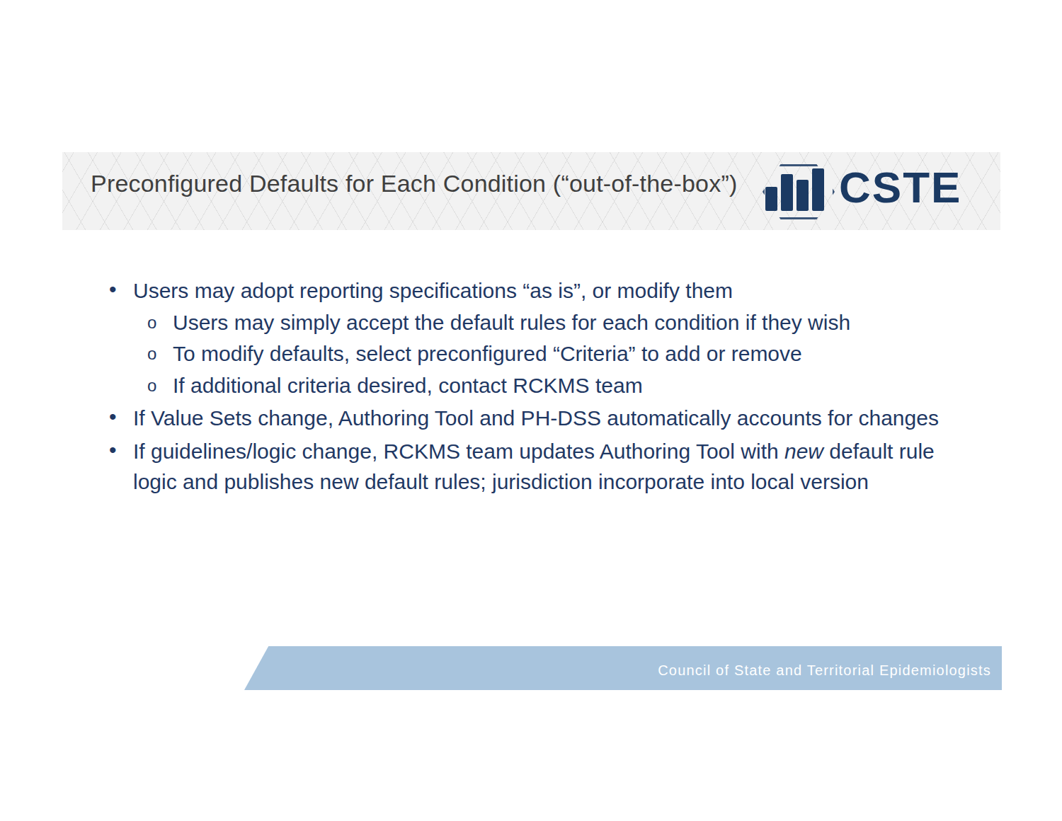Preconfigured Defaults for Each Condition (“out-of-the-box”)
CSTE
Users may adopt reporting specifications “as is”, or modify them
Users may simply accept the default rules for each condition if they wish
To modify defaults, select preconfigured “Criteria” to add or remove
If additional criteria desired, contact RCKMS team
If Value Sets change, Authoring Tool and PH-DSS automatically accounts for changes
If guidelines/logic change, RCKMS team updates Authoring Tool with new default rule logic and publishes new default rules; jurisdiction incorporate into local version
Council of State and Territorial Epidemiologists